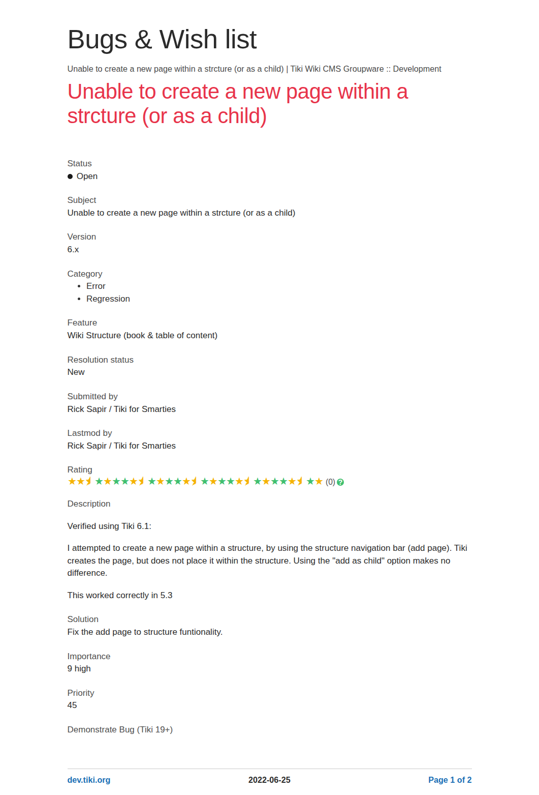Bugs & Wish list
Unable to create a new page within a strcture (or as a child) | Tiki Wiki CMS Groupware :: Development
Unable to create a new page within a strcture (or as a child)
Status
Open
Subject
Unable to create a new page within a strcture (or as a child)
Version
6.x
Category
Error
Regression
Feature
Wiki Structure (book & table of content)
Resolution status
New
Submitted by
Rick Sapir / Tiki for Smarties
Lastmod by
Rick Sapir / Tiki for Smarties
Rating
★★⯨★★★★★⯨★★★★★⯨★★★★★⯨★★★★★⯨★★(0)?
Description
Verified using Tiki 6.1:
I attempted to create a new page within a structure, by using the structure navigation bar (add page). Tiki creates the page, but does not place it within the structure. Using the "add as child" option makes no difference.
This worked correctly in 5.3
Solution
Fix the add page to structure funtionality.
Importance
9 high
Priority
45
Demonstrate Bug (Tiki 19+)
dev.tiki.org
2022-06-25
Page 1 of 2